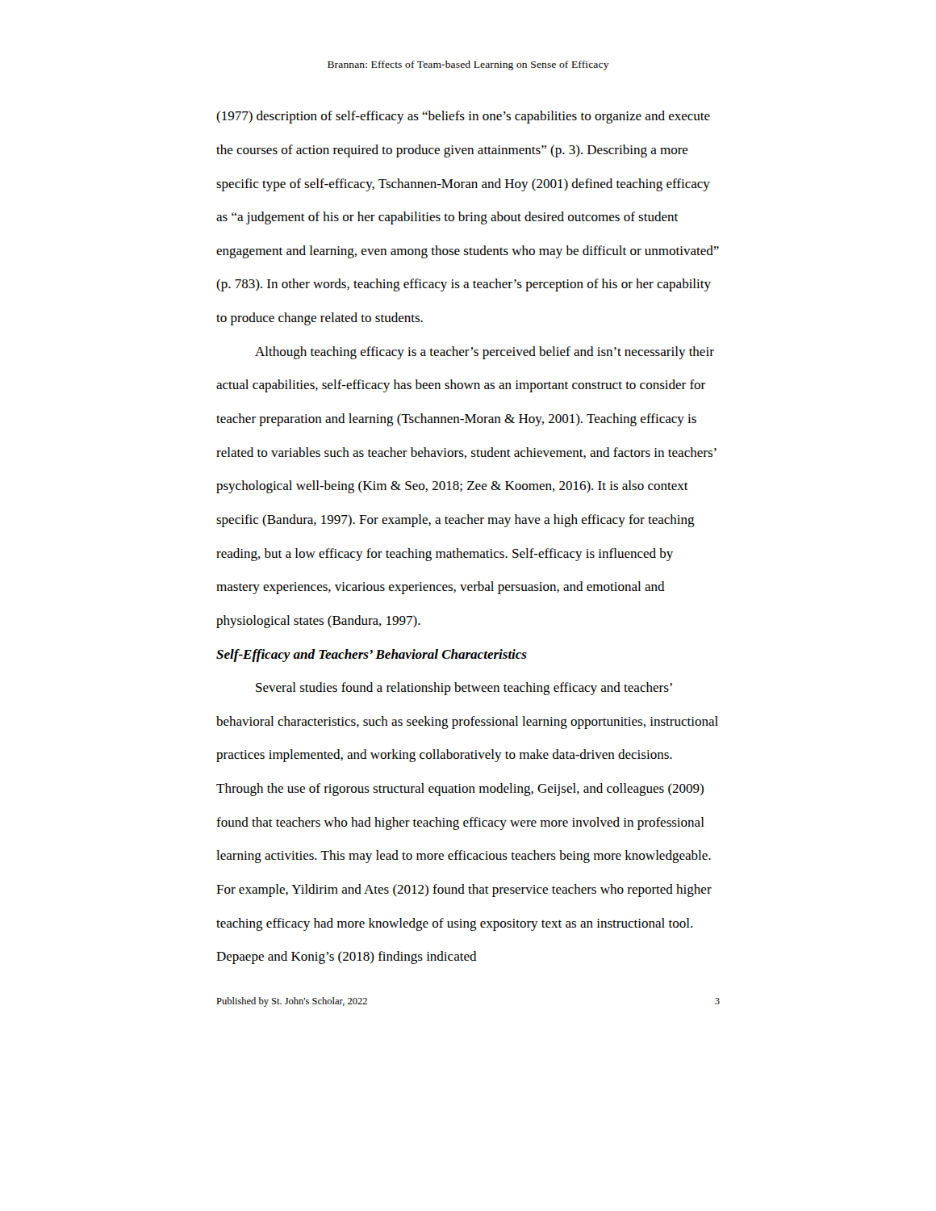Brannan: Effects of Team-based Learning on Sense of Efficacy
(1977) description of self-efficacy as “beliefs in one’s capabilities to organize and execute the courses of action required to produce given attainments” (p. 3). Describing a more specific type of self-efficacy, Tschannen-Moran and Hoy (2001) defined teaching efficacy as “a judgement of his or her capabilities to bring about desired outcomes of student engagement and learning, even among those students who may be difficult or unmotivated” (p. 783). In other words, teaching efficacy is a teacher’s perception of his or her capability to produce change related to students.
Although teaching efficacy is a teacher’s perceived belief and isn’t necessarily their actual capabilities, self-efficacy has been shown as an important construct to consider for teacher preparation and learning (Tschannen-Moran & Hoy, 2001). Teaching efficacy is related to variables such as teacher behaviors, student achievement, and factors in teachers’ psychological well-being (Kim & Seo, 2018; Zee & Koomen, 2016). It is also context specific (Bandura, 1997). For example, a teacher may have a high efficacy for teaching reading, but a low efficacy for teaching mathematics. Self-efficacy is influenced by mastery experiences, vicarious experiences, verbal persuasion, and emotional and physiological states (Bandura, 1997).
Self-Efficacy and Teachers’ Behavioral Characteristics
Several studies found a relationship between teaching efficacy and teachers’ behavioral characteristics, such as seeking professional learning opportunities, instructional practices implemented, and working collaboratively to make data-driven decisions. Through the use of rigorous structural equation modeling, Geijsel, and colleagues (2009) found that teachers who had higher teaching efficacy were more involved in professional learning activities. This may lead to more efficacious teachers being more knowledgeable. For example, Yildirim and Ates (2012) found that preservice teachers who reported higher teaching efficacy had more knowledge of using expository text as an instructional tool. Depaepe and Konig’s (2018) findings indicated
Published by St. John's Scholar, 2022
3